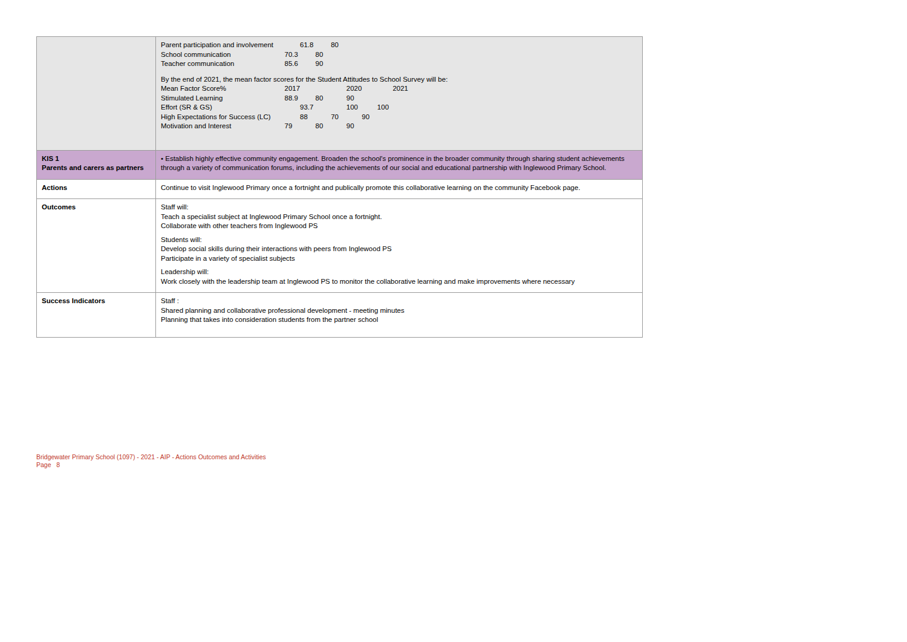| | Parent participation and involvement 61.8 80 School communication 70.3 80 Teacher communication 85.6 90 By the end of 2021, the mean factor scores for the Student Attitudes to School Survey will be: Mean Factor Score% 2017 2020 2021 Stimulated Learning 88.9 80 90 Effort (SR & GS) 93.7 100 100 High Expectations for Success (LC) 88 70 90 Motivation and Interest 79 80 90 |
| KIS 1 Parents and carers as partners | • Establish highly effective community engagement. Broaden the school's prominence in the broader community through sharing student achievements through a variety of communication forums, including the achievements of our social and educational partnership with Inglewood Primary School. |
| Actions | Continue to visit Inglewood Primary once a fortnight and publically promote this collaborative learning on the community Facebook page. |
| Outcomes | Staff will: Teach a specialist subject at Inglewood Primary School once a fortnight. Collaborate with other teachers from Inglewood PS Students will: Develop social skills during their interactions with peers from Inglewood PS Participate in a variety of specialist subjects Leadership will: Work closely with the leadership team at Inglewood PS to monitor the collaborative learning and make improvements where necessary |
| Success Indicators | Staff : Shared planning and collaborative professional development - meeting minutes Planning that takes into consideration students from the partner school |
Bridgewater Primary School (1097) - 2021 - AIP - Actions Outcomes and Activities Page 8